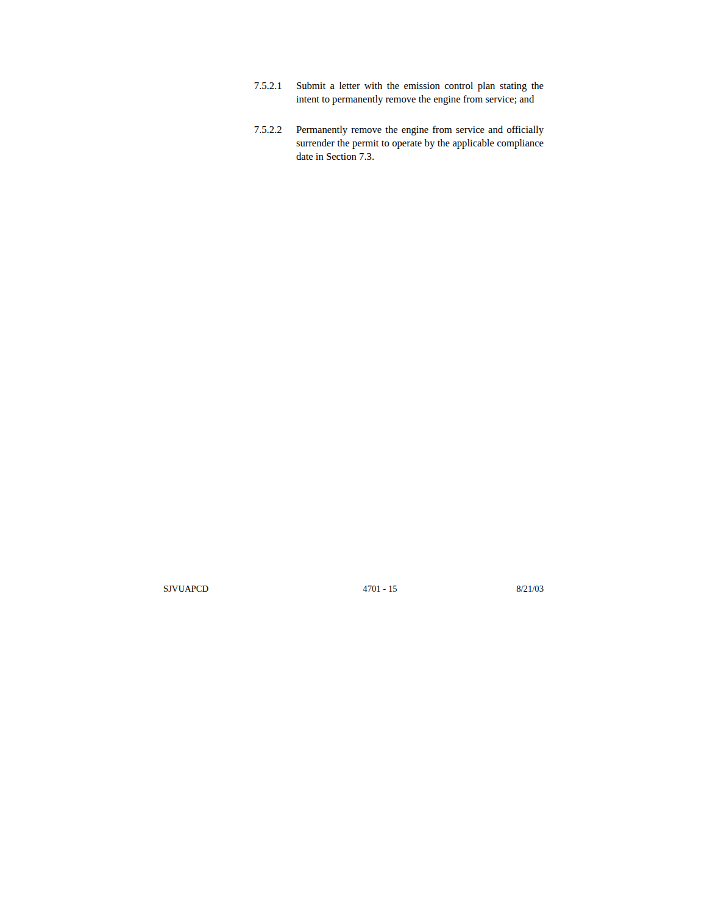7.5.2.1
Submit a letter with the emission control plan stating the intent to permanently remove the engine from service; and
7.5.2.2
Permanently remove the engine from service and officially surrender the permit to operate by the applicable compliance date in Section 7.3.
SJVUAPCD
4701 - 15
8/21/03